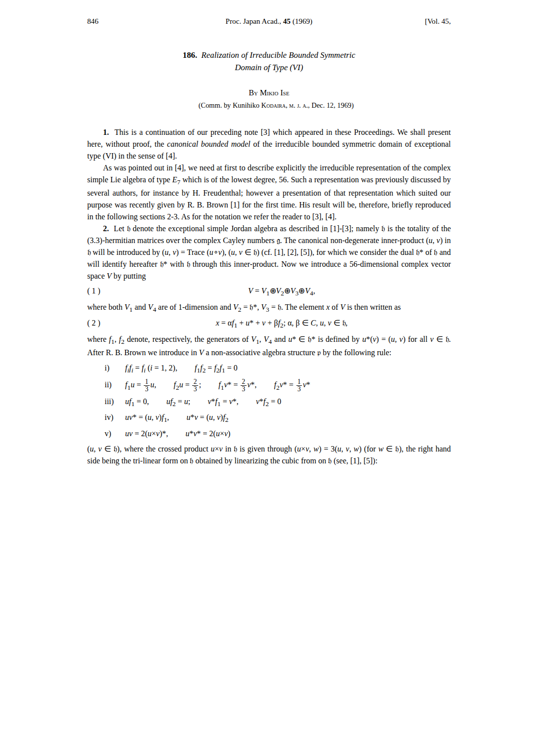846
Proc. Japan Acad., 45 (1969)
[Vol. 45,
186. Realization of Irreducible Bounded Symmetric
Domain of Type (VI)
By Mikio Ise
(Comm. by Kunihiko Kodaira, m. j. a., Dec. 12, 1969)
1. This is a continuation of our preceding note [3] which appeared in these Proceedings. We shall present here, without proof, the canonical bounded model of the irreducible bounded symmetric domain of exceptional type (VI) in the sense of [4].
As was pointed out in [4], we need at first to describe explicitly the irreducible representation of the complex simple Lie algebra of type E7 which is of the lowest degree, 56. Such a representation was previously discussed by several authors, for instance by H. Freudenthal; however a presentation of that representation which suited our purpose was recently given by R. B. Brown [1] for the first time. His result will be, therefore, briefly reproduced in the following sections 2-3. As for the notation we refer the reader to [3], [4].
2. Let 𝔥 denote the exceptional simple Jordan algebra as described in [1]-[3]; namely 𝔥 is the totality of the (3.3)-hermitian matrices over the complex Cayley numbers 𝔤. The canonical non-degenerate inner-product (u, v) in 𝔥 will be introduced by (u, v) = Trace (u∘v), (u, v ∈ 𝔥) (cf. [1], [2], [5]), for which we consider the dual 𝔥* of 𝔥 and will identify hereafter 𝔥* with 𝔥 through this inner-product. Now we introduce a 56-dimensional complex vector space V by putting
( 1 )
V = V1⊕V2⊕V3⊕V4,
where both V1 and V4 are of 1-dimension and V2 = 𝔥*, V3 = 𝔥. The element x of V is then written as
( 2 )
x = αf1 + u* + v + βf2; α, β ∈ C, u, v ∈ 𝔥,
where f1, f2 denote, respectively, the generators of V1, V4 and u* ∈ 𝔥* is defined by u*(v) = (u, v) for all v ∈ 𝔥. After R. B. Brown we introduce in V a non-associative algebra structure 𝔭 by the following rule:
i) fifi = fi (i = 1, 2), f1f2 = f2f1 = 0
ii) f1u = 13 u, f2u = 23; f1v* = 23 v*, f2v* = 13 v*
iii) uf1 = 0, uf2 = u; v*f1 = v*, v*f2 = 0
iv) uv* = (u, v)f1, u*v = (u, v)f2
v) uv = 2(u×v)*, u*v* = 2(u×v)
(u, v ∈ 𝔥), where the crossed product u×v in 𝔥 is given through (u×v, w) = 3(u, v, w) (for w ∈ 𝔥), the right hand side being the tri-linear form on 𝔥 obtained by linearizing the cubic from on 𝔥 (see, [1], [5]):